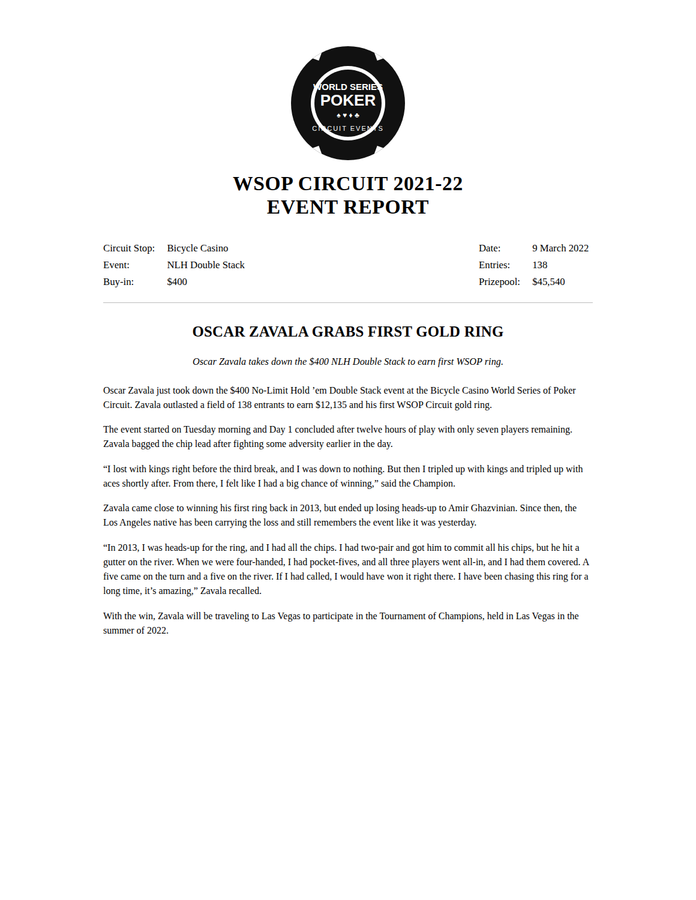WSOP CIRCUIT 2021-22
EVENT REPORT
| Circuit Stop: | Bicycle Casino |
| Event: | NLH Double Stack |
| Buy-in: | $400 |
| Date: | 9 March 2022 |
| Entries: | 138 |
| Prizepool: | $45,540 |
OSCAR ZAVALA GRABS FIRST GOLD RING
Oscar Zavala takes down the $400 NLH Double Stack to earn first WSOP ring.
Oscar Zavala just took down the $400 No-Limit Hold ’em Double Stack event at the Bicycle Casino World Series of Poker Circuit. Zavala outlasted a field of 138 entrants to earn $12,135 and his first WSOP Circuit gold ring.
The event started on Tuesday morning and Day 1 concluded after twelve hours of play with only seven players remaining. Zavala bagged the chip lead after fighting some adversity earlier in the day.
“I lost with kings right before the third break, and I was down to nothing. But then I tripled up with kings and tripled up with aces shortly after. From there, I felt like I had a big chance of winning,” said the Champion.
Zavala came close to winning his first ring back in 2013, but ended up losing heads-up to Amir Ghazvinian. Since then, the Los Angeles native has been carrying the loss and still remembers the event like it was yesterday.
“In 2013, I was heads-up for the ring, and I had all the chips. I had two-pair and got him to commit all his chips, but he hit a gutter on the river. When we were four-handed, I had pocket-fives, and all three players went all-in, and I had them covered. A five came on the turn and a five on the river. If I had called, I would have won it right there. I have been chasing this ring for a long time, it’s amazing,” Zavala recalled.
With the win, Zavala will be traveling to Las Vegas to participate in the Tournament of Champions, held in Las Vegas in the summer of 2022.